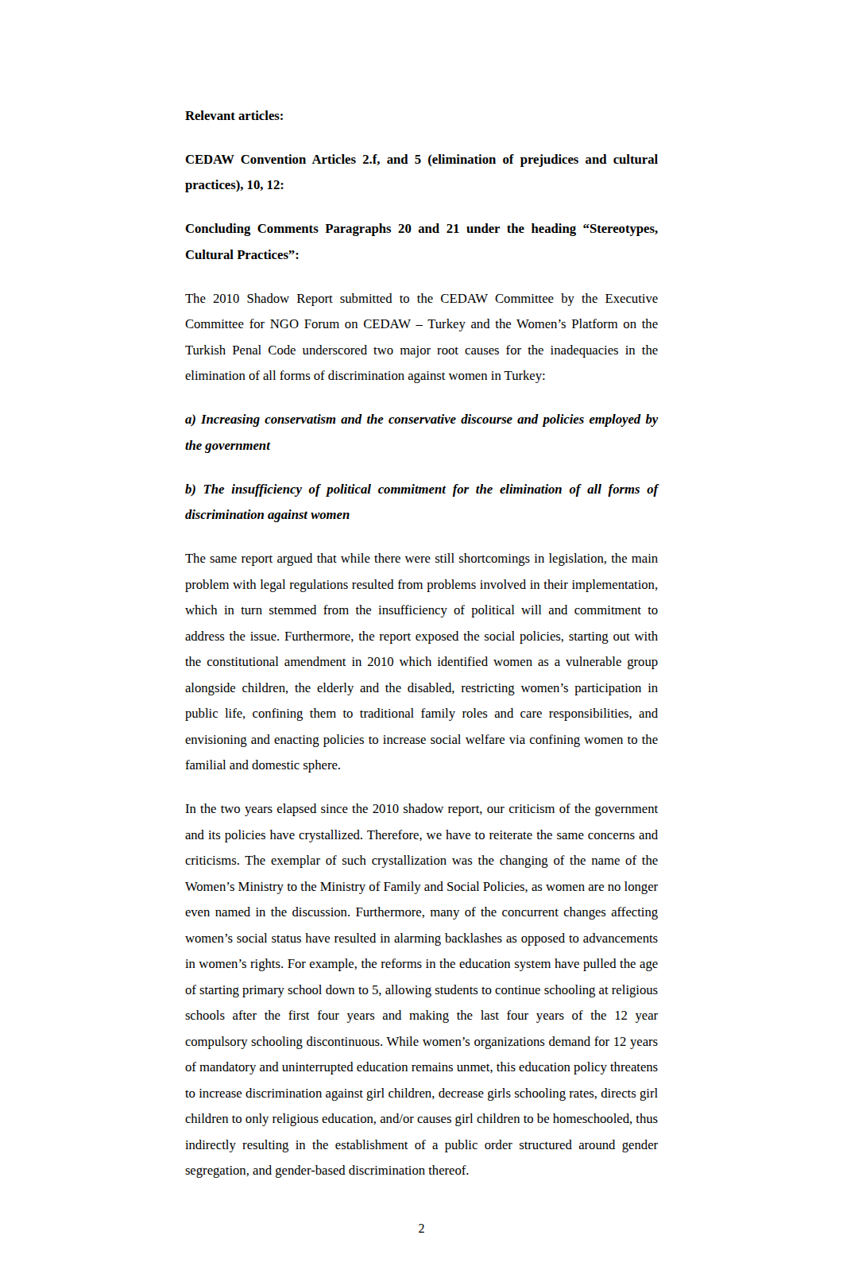Relevant articles:
CEDAW Convention Articles 2.f, and 5 (elimination of prejudices and cultural practices), 10, 12:
Concluding Comments Paragraphs 20 and 21 under the heading “Stereotypes, Cultural Practices”:
The 2010 Shadow Report submitted to the CEDAW Committee by the Executive Committee for NGO Forum on CEDAW – Turkey and the Women’s Platform on the Turkish Penal Code underscored two major root causes for the inadequacies in the elimination of all forms of discrimination against women in Turkey:
a) Increasing conservatism and the conservative discourse and policies employed by the government
b) The insufficiency of political commitment for the elimination of all forms of discrimination against women
The same report argued that while there were still shortcomings in legislation, the main problem with legal regulations resulted from problems involved in their implementation, which in turn stemmed from the insufficiency of political will and commitment to address the issue. Furthermore, the report exposed the social policies, starting out with the constitutional amendment in 2010 which identified women as a vulnerable group alongside children, the elderly and the disabled, restricting women’s participation in public life, confining them to traditional family roles and care responsibilities, and envisioning and enacting policies to increase social welfare via confining women to the familial and domestic sphere.
In the two years elapsed since the 2010 shadow report, our criticism of the government and its policies have crystallized. Therefore, we have to reiterate the same concerns and criticisms. The exemplar of such crystallization was the changing of the name of the Women’s Ministry to the Ministry of Family and Social Policies, as women are no longer even named in the discussion. Furthermore, many of the concurrent changes affecting women’s social status have resulted in alarming backlashes as opposed to advancements in women’s rights. For example, the reforms in the education system have pulled the age of starting primary school down to 5, allowing students to continue schooling at religious schools after the first four years and making the last four years of the 12 year compulsory schooling discontinuous. While women’s organizations demand for 12 years of mandatory and uninterrupted education remains unmet, this education policy threatens to increase discrimination against girl children, decrease girls schooling rates, directs girl children to only religious education, and/or causes girl children to be homeschooled, thus indirectly resulting in the establishment of a public order structured around gender segregation, and gender-based discrimination thereof.
2